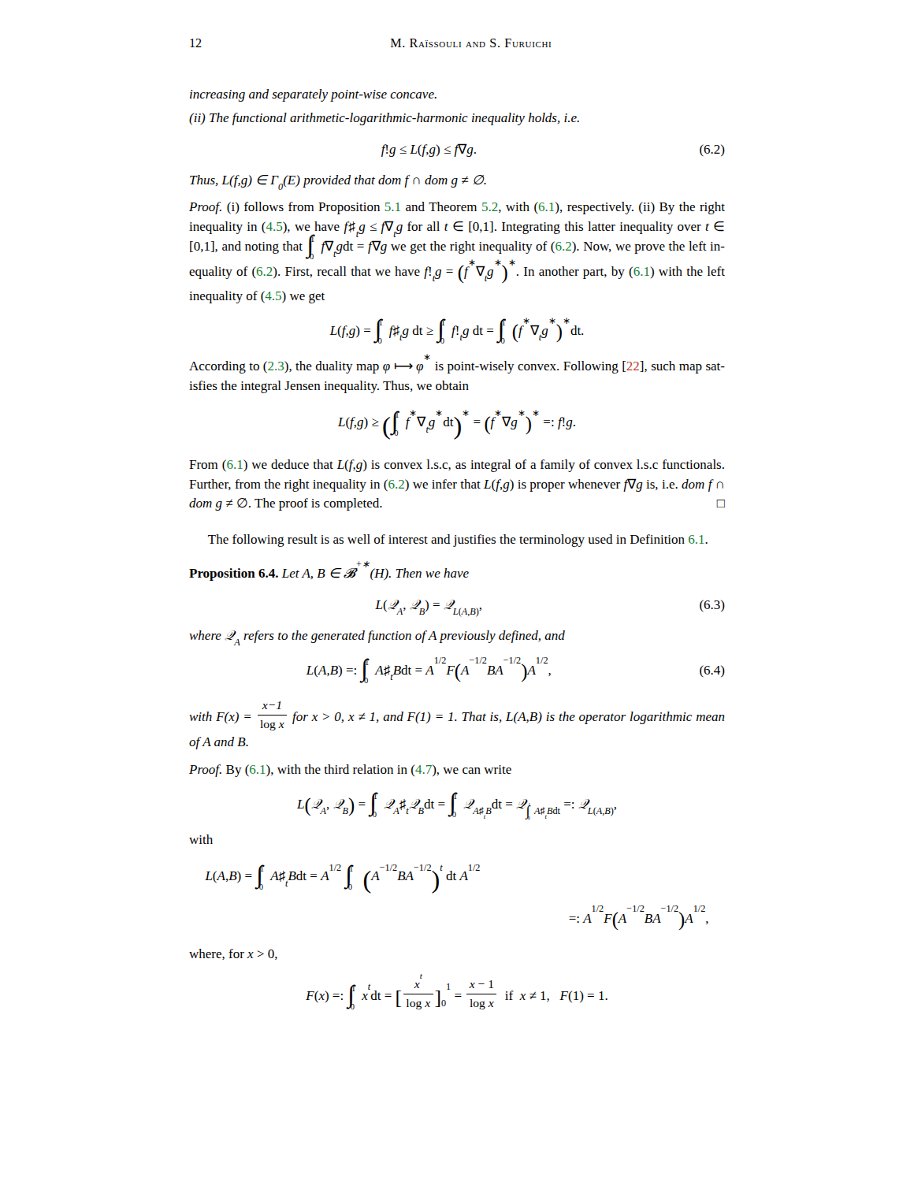12 M. Raïssouli and S. Furuichi
increasing and separately point-wise concave.
(ii) The functional arithmetic-logarithmic-harmonic inequality holds, i.e.
f!g ≤ L(f,g) ≤ f∇g.
(6.2)
Thus, L(f,g) ∈ Γ0(E) provided that dom f ∩ dom g ≠ ∅.
Proof. (i) follows from Proposition 5.1 and Theorem 5.2, with (6.1), respectively. (ii) By the right inequality in (4.5), we have f♯tg ≤ f∇tg for all t ∈ [0,1]. Integrating this latter inequality over t ∈ [0,1], and noting that ∫01 f∇tgdt = f∇g we get the right inequality of (6.2). Now, we prove the left inequality of (6.2). First, recall that we have f!tg = (f∗∇tg∗)∗. In another part, by (6.1) with the left inequality of (4.5) we get
L(f,g) = ∫01 f♯tg dt ≥ ∫01 f!tg dt = ∫01(f∗∇tg∗)∗dt.
According to (2.3), the duality map φ ⟼ φ∗ is point-wisely convex. Following [22], such map satisfies the integral Jensen inequality. Thus, we obtain
L(f,g) ≥ (∫01 f∗∇tg∗dt)∗ = (f∗∇g∗)∗ =: f!g.
From (6.1) we deduce that L(f,g) is convex l.s.c, as integral of a family of convex l.s.c functionals. Further, from the right inequality in (6.2) we infer that L(f,g) is proper whenever f∇g is, i.e. dom f ∩ dom g ≠ ∅. The proof is completed. □
The following result is as well of interest and justifies the terminology used in Definition 6.1.
Proposition 6.4. Let A, B ∈ 𝓑+∗(H). Then we have
L(𝒬A, 𝒬B) = 𝒬L(A,B),
(6.3)
where 𝒬A refers to the generated function of A previously defined, and
L(A,B) =: ∫01 A♯tBdt = A1/2F(A−1/2BA−1/2) A1/2,
(6.4)
with F(x) = x−1 log x for x > 0, x ≠ 1, and F(1) = 1. That is, L(A,B) is the operator logarithmic mean of A and B.
Proof. By (6.1), with the third relation in (4.7), we can write
L(𝒬A, 𝒬B) = ∫01 𝒬A♯t𝒬Bdt = ∫01 𝒬A♯tBdt = 𝒬∫01 A♯tBdt =: 𝒬L(A,B),
with
L(A,B) = ∫01 A♯tBdt = A1/2 ∫01 (A−1/2BA−1/2)t dt A1/2
=: A1/2F(A−1/2BA−1/2) A1/2,
where, for x > 0,
F(x) =: ∫01 xtdt = [xt log x]01 = x − 1 log x if x ≠ 1, F(1) = 1.